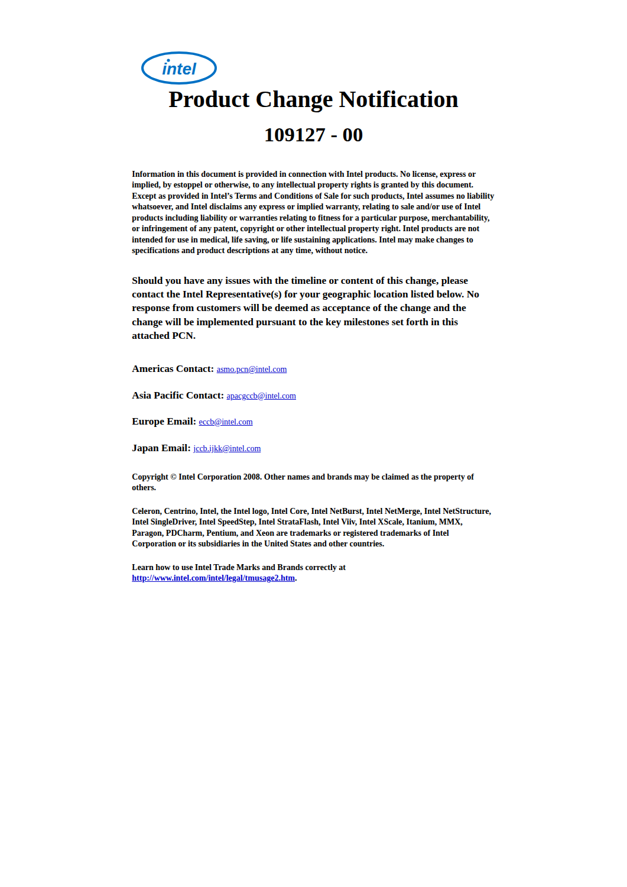intel
Product Change Notification
109127 - 00
Information in this document is provided in connection with Intel products. No license, express or implied, by estoppel or otherwise, to any intellectual property rights is granted by this document. Except as provided in Intel’s Terms and Conditions of Sale for such products, Intel assumes no liability whatsoever, and Intel disclaims any express or implied warranty, relating to sale and/or use of Intel products including liability or warranties relating to fitness for a particular purpose, merchantability, or infringement of any patent, copyright or other intellectual property right. Intel products are not intended for use in medical, life saving, or life sustaining applications. Intel may make changes to specifications and product descriptions at any time, without notice.
Should you have any issues with the timeline or content of this change, please contact the Intel Representative(s) for your geographic location listed below. No response from customers will be deemed as acceptance of the change and the change will be implemented pursuant to the key milestones set forth in this attached PCN.
Americas Contact: asmo.pcn@intel.com
Asia Pacific Contact: apacgccb@intel.com
Europe Email: eccb@intel.com
Japan Email: jccb.ijkk@intel.com
Copyright © Intel Corporation 2008. Other names and brands may be claimed as the property of others.
Celeron, Centrino, Intel, the Intel logo, Intel Core, Intel NetBurst, Intel NetMerge, Intel NetStructure, Intel SingleDriver, Intel SpeedStep, Intel StrataFlash, Intel Viiv, Intel XScale, Itanium, MMX, Paragon, PDCharm, Pentium, and Xeon are trademarks or registered trademarks of Intel Corporation or its subsidiaries in the United States and other countries.
Learn how to use Intel Trade Marks and Brands correctly at
http://www.intel.com/intel/legal/tmusage2.htm.